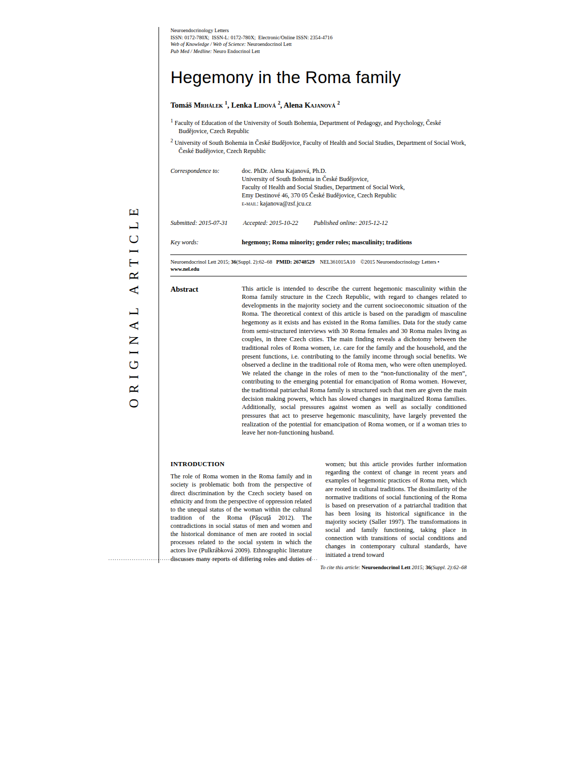ORIGINAL ARTICLE
Neuroendocrinology Letters
ISSN: 0172-780X; ISSN-L: 0172-780X; Electronic/Online ISSN: 2354-4716
Web of Knowledge / Web of Science: Neuroendocrinol Lett
Pub Med / Medline: Neuro Endocrinol Lett
Hegemony in the Roma family
Tomáš Mrhálek 1, Lenka Lidová 2, Alena Kajanová 2
1 Faculty of Education of the University of South Bohemia, Department of Pedagogy, and Psychology, České Budějovice, Czech Republic
2 University of South Bohemia in České Budějovice, Faculty of Health and Social Studies, Department of Social Work, České Budějovice, Czech Republic
Correspondence to:
doc. PhDr. Alena Kajanová, Ph.D.
University of South Bohemia in České Budějovice,
Faculty of Health and Social Studies, Department of Social Work,
Emy Destinové 46, 370 05 České Budějovice, Czech Republic
e-mail: kajanova@zsf.jcu.cz
Submitted: 2015-07-31 Accepted: 2015-10-22 Published online: 2015-12-12
Key words:
hegemony; Roma minority; gender roles; masculinity; traditions
Neuroendocrinol Lett 2015; 36(Suppl. 2):62–68 PMID: 26748529 NEL361015A10 ©2015 Neuroendocrinology Letters • www.nel.edu
Abstract
This article is intended to describe the current hegemonic masculinity within the Roma family structure in the Czech Republic, with regard to changes related to developments in the majority society and the current socioeconomic situation of the Roma. The theoretical context of this article is based on the paradigm of masculine hegemony as it exists and has existed in the Roma families. Data for the study came from semi-structured interviews with 30 Roma females and 30 Roma males living as couples, in three Czech cities. The main finding reveals a dichotomy between the traditional roles of Roma women, i.e. care for the family and the household, and the present functions, i.e. contributing to the family income through social benefits. We observed a decline in the traditional role of Roma men, who were often unemployed. We related the change in the roles of men to the “non-functionality of the men”, contributing to the emerging potential for emancipation of Roma women. However, the traditional patriarchal Roma family is structured such that men are given the main decision making powers, which has slowed changes in marginalized Roma families. Additionally, social pressures against women as well as socially conditioned pressures that act to preserve hegemonic masculinity, have largely prevented the realization of the potential for emancipation of Roma women, or if a woman tries to leave her non-functioning husband.
INTRODUCTION
The role of Roma women in the Roma family and in society is problematic both from the perspective of direct discrimination by the Czech society based on ethnicity and from the perspective of oppression related to the unequal status of the woman within the cultural tradition of the Roma (Pășcuță 2012). The contradictions in social status of men and women and the historical dominance of men are rooted in social processes related to the social system in which the actors live (Pulkrábková 2009). Ethnographic literature discusses many reports of differing roles and duties of women; but this article provides further information regarding the context of change in recent years and examples of hegemonic practices of Roma men, which are rooted in cultural traditions. The dissimilarity of the normative traditions of social functioning of the Roma is based on preservation of a patriarchal tradition that has been losing its historical significance in the majority society (Saller 1997). The transformations in social and family functioning, taking place in connection with transitions of social conditions and changes in contemporary cultural standards, have initiated a trend toward
..................................................................................................
To cite this article: Neuroendocrinol Lett 2015; 36(Suppl. 2):62–68